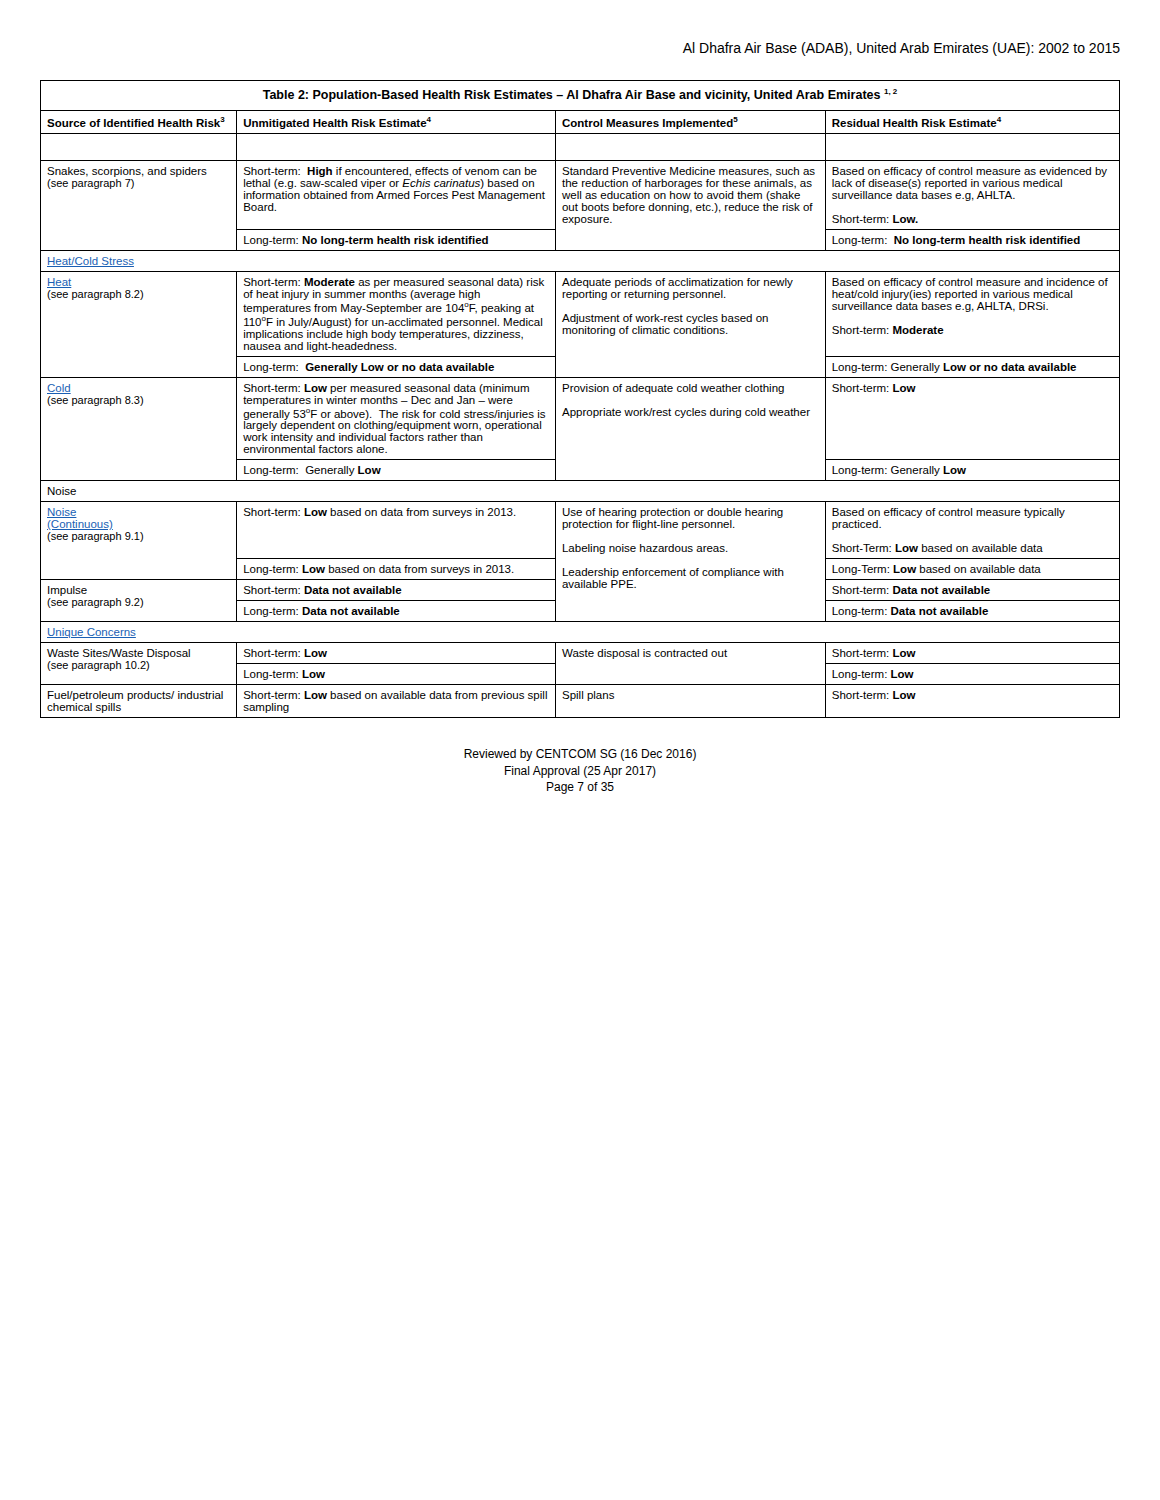Al Dhafra Air Base (ADAB), United Arab Emirates (UAE): 2002 to 2015
Table 2: Population-Based Health Risk Estimates – Al Dhafra Air Base and vicinity, United Arab Emirates 1, 2
| Source of Identified Health Risk 3 | Unmitigated Health Risk Estimate 4 | Control Measures Implemented 5 | Residual Health Risk Estimate 4 |
| Snakes, scorpions, and spiders (see paragraph 7) | Short-term: High if encountered, effects of venom can be lethal (e.g. saw-scaled viper or Echis carinatus ) based on information obtained from Armed Forces Pest Management Board. | Standard Preventive Medicine measures, such as the reduction of harborages for these animals, as well as education on how to avoid them (shake out boots before donning, etc.), reduce the risk of exposure. | Based on efficacy of control measure as evidenced by lack of disease(s) reported in various medical surveillance data bases e.g, AHLTA. Short-term: Low. |
| Long-term: No long-term health risk identified | Long-term: No long-term health risk identified |
| Heat/Cold Stress |
| Heat (see paragraph 8.2) | Short-term: Moderate as per measured seasonal data) risk of heat injury in summer months (average high temperatures from May-September are 104 o F, peaking at 110 o F in July/August) for un-acclimated personnel. Medical implications include high body temperatures, dizziness, nausea and light-headedness. | Adequate periods of acclimatization for newly reporting or returning personnel. Adjustment of work-rest cycles based on monitoring of climatic conditions. | Based on efficacy of control measure and incidence of heat/cold injury(ies) reported in various medical surveillance data bases e.g, AHLTA, DRSi. Short-term: Moderate |
| Long-term: Generally Low or no data available | Long-term: Generally Low or no data available |
| Cold (see paragraph 8.3) | Short-term: Low per measured seasonal data (minimum temperatures in winter months – Dec and Jan – were generally 53 o F or above). The risk for cold stress/injuries is largely dependent on clothing/equipment worn, operational work intensity and individual factors rather than environmental factors alone. | Provision of adequate cold weather clothing Appropriate work/rest cycles during cold weather | Short-term: Low |
| Long-term: Generally Low | Long-term: Generally Low |
| Noise |
| Noise (Continuous) (see paragraph 9.1) | Short-term: Low based on data from surveys in 2013. | Use of hearing protection or double hearing protection for flight-line personnel. Labeling noise hazardous areas. Leadership enforcement of compliance with available PPE. | Based on efficacy of control measure typically practiced. Short-Term: Low based on available data |
| Long-term: Low based on data from surveys in 2013. | Long-Term: Low based on available data |
| Impulse (see paragraph 9.2) | Short-term: Data not available | Short-term: Data not available |
| Long-term: Data not available | Long-term: Data not available |
| Unique Concerns |
| Waste Sites/Waste Disposal (see paragraph 10.2) | Short-term: Low | Waste disposal is contracted out | Short-term: Low |
| Long-term: Low | Long-term: Low |
| Fuel/petroleum products/ industrial chemical spills | Short-term: Low based on available data from previous spill sampling | Spill plans | Short-term: Low |
Reviewed by CENTCOM SG (16 Dec 2016)
Final Approval (25 Apr 2017)
Page 7 of 35